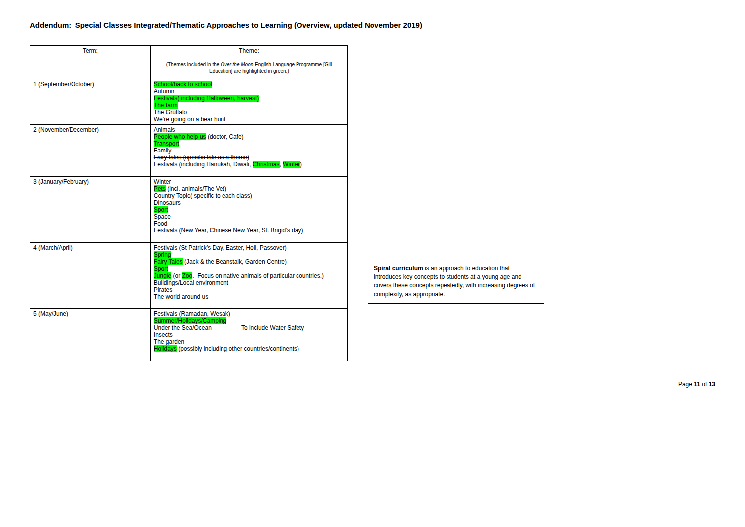Addendum: Special Classes Integrated/Thematic Approaches to Learning (Overview, updated November 2019)
| Term: | Theme: (Themes included in the Over the Moon English Language Programme [Gill Education] are highlighted in green.) |
| --- | --- |
| 1 (September/October) | School/back to school Autumn Festivals( including Halloween, harvest) The farm The Gruffalo We’re going on a bear hunt |
| 2 (November/December) | Animals People who help us (doctor, Cafe) Transport Family Fairy tales (specific tale as a theme) Festivals (including Hanukah, Diwali, Christmas , Winter ) |
| 3 (January/February) | Winter Pets (incl. animals/The Vet) Country Topic( specific to each class) Dinosaurs Sport Space Food Festivals (New Year, Chinese New Year, St. Brigid’s day) |
| 4 (March/April) | Festivals (St Patrick’s Day, Easter, Holi, Passover) Spring Fairy Tales (Jack & the Beanstalk, Garden Centre) Sport Jungle (or Zoo . Focus on native animals of particular countries.) Buildings/Local environment Pirates The world around us |
| 5 (May/June) | Festivals (Ramadan, Wesak) Summer/Holidays/Camping Under the Sea/Ocean To include Water Safety Insects The garden Holidays (possibly including other countries/continents) |
Spiral curriculum is an approach to education that introduces key concepts to students at a young age and covers these concepts repeatedly, with increasing degrees of complexity, as appropriate.
Page 11 of 13